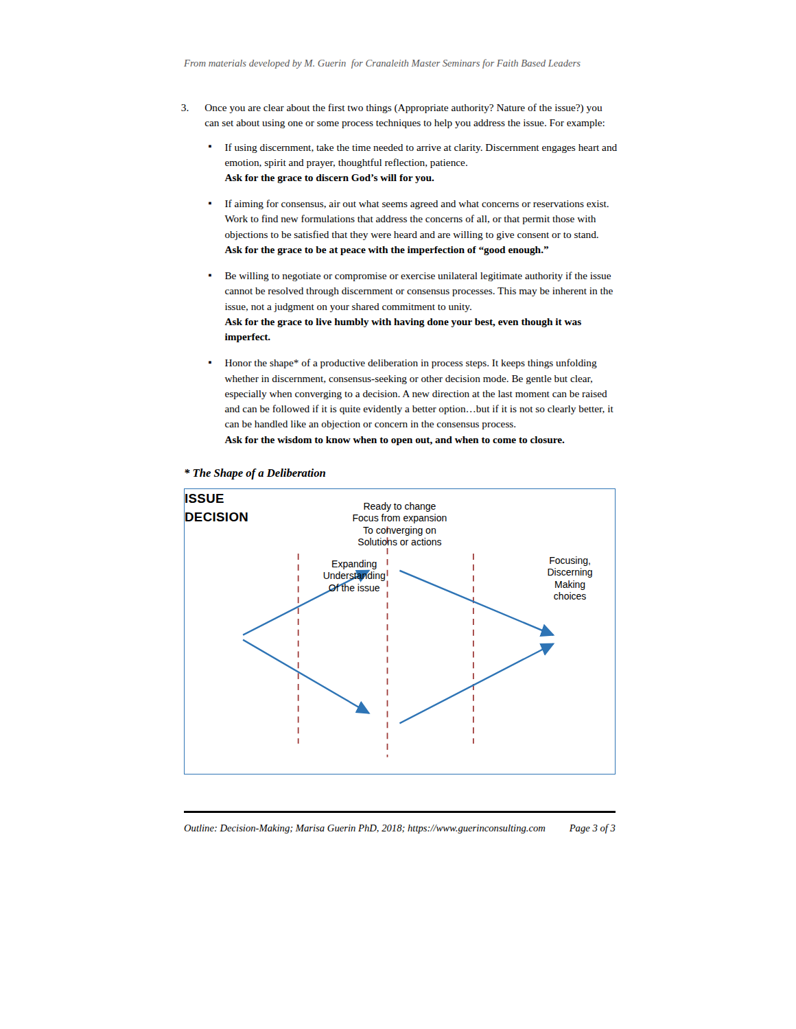From materials developed by M. Guerin for Cranaleith Master Seminars for Faith Based Leaders
3. Once you are clear about the first two things (Appropriate authority? Nature of the issue?) you can set about using one or some process techniques to help you address the issue. For example:
If using discernment, take the time needed to arrive at clarity. Discernment engages heart and emotion, spirit and prayer, thoughtful reflection, patience.
Ask for the grace to discern God’s will for you.
If aiming for consensus, air out what seems agreed and what concerns or reservations exist. Work to find new formulations that address the concerns of all, or that permit those with objections to be satisfied that they were heard and are willing to give consent or to stand.
Ask for the grace to be at peace with the imperfection of “good enough.”
Be willing to negotiate or compromise or exercise unilateral legitimate authority if the issue cannot be resolved through discernment or consensus processes. This may be inherent in the issue, not a judgment on your shared commitment to unity.
Ask for the grace to live humbly with having done your best, even though it was imperfect.
Honor the shape* of a productive deliberation in process steps. It keeps things unfolding whether in discernment, consensus-seeking or other decision mode. Be gentle but clear, especially when converging to a decision. A new direction at the last moment can be raised and can be followed if it is quite evidently a better option…but if it is not so clearly better, it can be handled like an objection or concern in the consensus process.
Ask for the wisdom to know when to open out, and when to come to closure.
* The Shape of a Deliberation
Ready to change
Focus from expansion
To converging on
Solutions or actions
Expanding
Understanding
Of the issue
Focusing,
Discerning
Making
choices
ISSUE
DECISION
Outline: Decision-Making; Marisa Guerin PhD, 2018; https://www.guerinconsulting.com Page 3 of 3